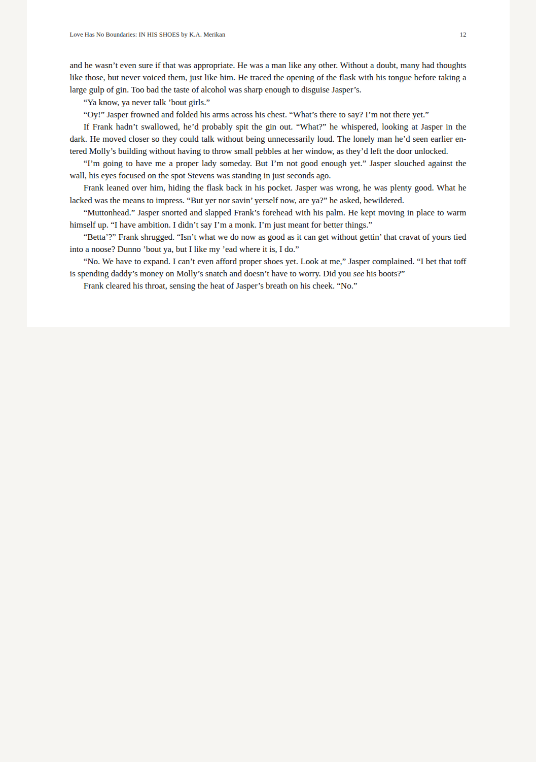Love Has No Boundaries: IN HIS SHOES by K.A. Merikan 12
and he wasn’t even sure if that was appropriate. He was a man like any other. Without a doubt, many had thoughts like those, but never voiced them, just like him. He traced the opening of the flask with his tongue before taking a large gulp of gin. Too bad the taste of alcohol was sharp enough to disguise Jasper’s.
“Ya know, ya never talk ’bout girls.”
“Oy!” Jasper frowned and folded his arms across his chest. “What’s there to say? I’m not there yet.”
If Frank hadn’t swallowed, he’d probably spit the gin out. “What?” he whispered, looking at Jasper in the dark. He moved closer so they could talk without being unnecessarily loud. The lonely man he’d seen earlier entered Molly’s building without having to throw small pebbles at her window, as they’d left the door unlocked.
“I’m going to have me a proper lady someday. But I’m not good enough yet.” Jasper slouched against the wall, his eyes focused on the spot Stevens was standing in just seconds ago.
Frank leaned over him, hiding the flask back in his pocket. Jasper was wrong, he was plenty good. What he lacked was the means to impress. “But yer nor savin’ yerself now, are ya?” he asked, bewildered.
“Muttonhead.” Jasper snorted and slapped Frank’s forehead with his palm. He kept moving in place to warm himself up. “I have ambition. I didn’t say I’m a monk. I’m just meant for better things.”
“Betta’?” Frank shrugged. “Isn’t what we do now as good as it can get without gettin’ that cravat of yours tied into a noose? Dunno ’bout ya, but I like my ’ead where it is, I do.”
“No. We have to expand. I can’t even afford proper shoes yet. Look at me,” Jasper complained. “I bet that toff is spending daddy’s money on Molly’s snatch and doesn’t have to worry. Did you see his boots?”
Frank cleared his throat, sensing the heat of Jasper’s breath on his cheek. “No.”